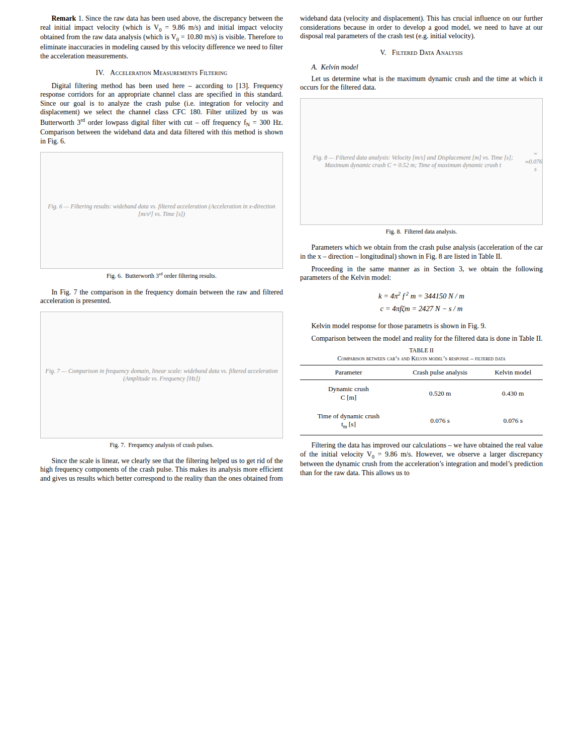Remark 1. Since the raw data has been used above, the discrepancy between the real initial impact velocity (which is V0 = 9.86 m/s) and initial impact velocity obtained from the raw data analysis (which is V0 = 10.80 m/s) is visible. Therefore to eliminate inaccuracies in modeling caused by this velocity difference we need to filter the acceleration measurements.
IV. Acceleration Measurements Filtering
Digital filtering method has been used here – according to [13]. Frequency response corridors for an appropriate channel class are specified in this standard. Since our goal is to analyze the crash pulse (i.e. integration for velocity and displacement) we select the channel class CFC 180. Filter utilized by us was Butterworth 3rd order lowpass digital filter with cut – off frequency fN = 300 Hz. Comparison between the wideband data and data filtered with this method is shown in Fig. 6.
Fig. 6 — Filtering results: wideband data vs. filtered acceleration (Acceleration in x-direction [m/s²] vs. Time [s])
Fig. 6. Butterworth 3rd order filtering results.
In Fig. 7 the comparison in the frequency domain between the raw and filtered acceleration is presented.
Fig. 7 — Comparison in frequency domain, linear scale: wideband data vs. filtered acceleration (Amplitude vs. Frequency [Hz])
Fig. 7. Frequency analysis of crash pulses.
Since the scale is linear, we clearly see that the filtering helped us to get rid of the high frequency components of the crash pulse. This makes its analysis more efficient and gives us results which better correspond to the reality than the ones obtained from wideband data (velocity and displacement). This has crucial influence on our further considerations because in order to develop a good model, we need to have at our disposal real parameters of the crash test (e.g. initial velocity).
V. Filtered Data Analysis
A. Kelvin model
Let us determine what is the maximum dynamic crush and the time at which it occurs for the filtered data.
Fig. 8 — Filtered data analysis: Velocity [m/s] and Displacement [m] vs. Time [s]; Maximum dynamic crush C = 0.52 m; Time of maximum dynamic crush tm = 0.076 s
Fig. 8. Filtered data analysis.
Parameters which we obtain from the crash pulse analysis (acceleration of the car in the x – direction – longitudinal) shown in Fig. 8 are listed in Table II.
Proceeding in the same manner as in Section 3, we obtain the following parameters of the Kelvin model:
k = 4π2 f 2 m = 344150 N / m
c = 4πfζm = 2427 N − s / m
Kelvin model response for those parametrs is shown in Fig. 9.
Comparison between the model and reality for the filtered data is done in Table II.
TABLE II Comparison between car’s and Kelvin model’s response – filtered data
| Parameter | Crash pulse analysis | Kelvin model |
| --- | --- | --- |
| Dynamic crush C [m] | 0.520 m | 0.430 m |
| Time of dynamic crush t m [s] | 0.076 s | 0.076 s |
Filtering the data has improved our calculations – we have obtained the real value of the initial velocity V0 = 9.86 m/s. However, we observe a larger discrepancy between the dynamic crush from the acceleration’s integration and model’s prediction than for the raw data. This allows us to